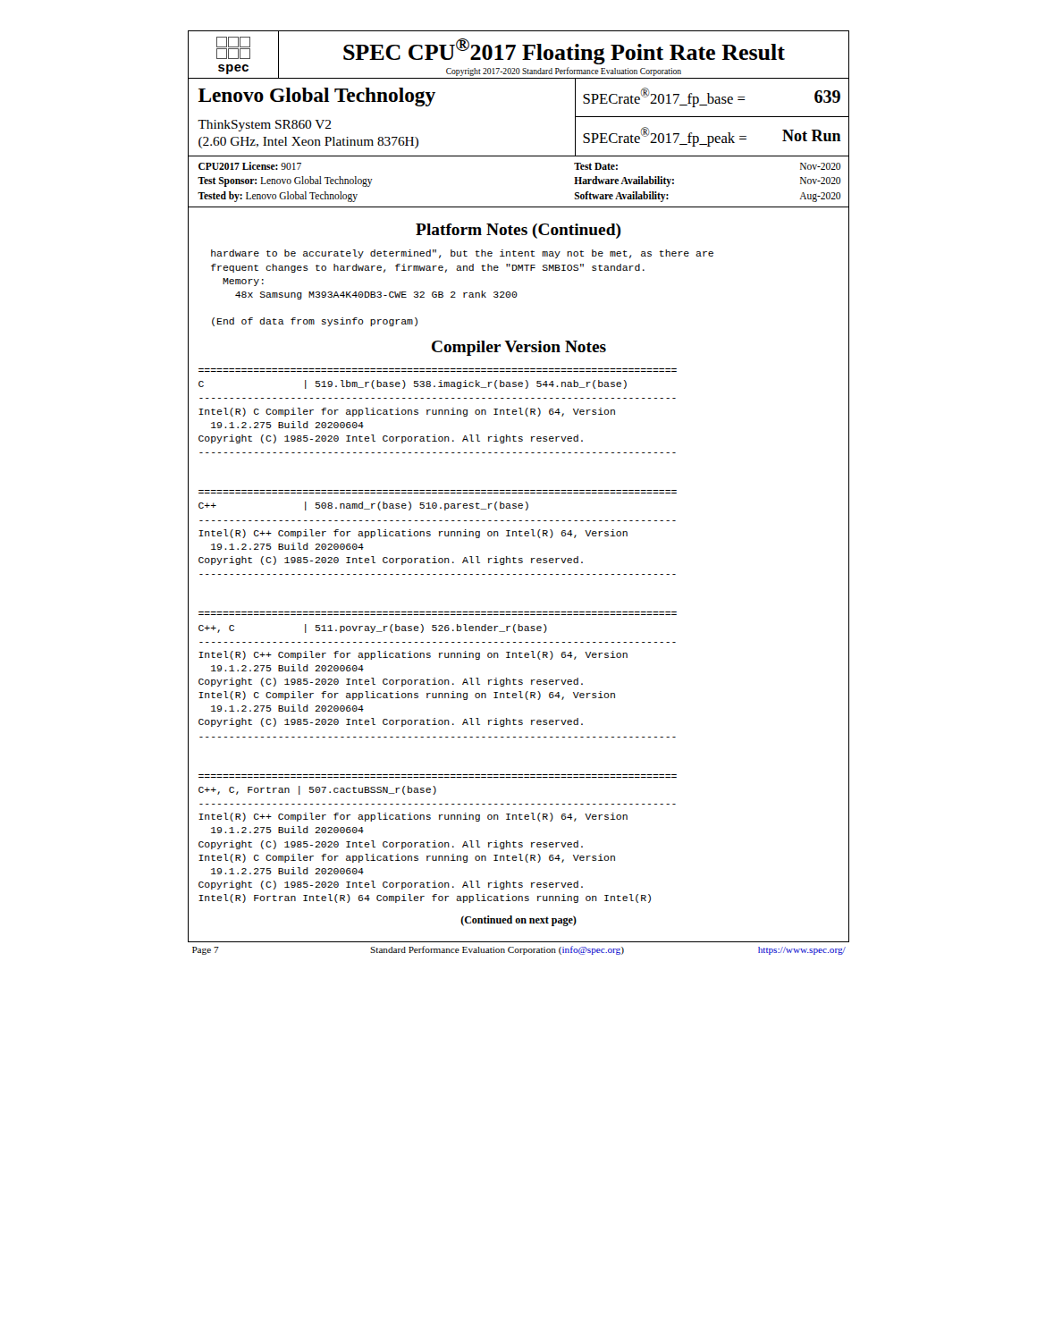spec
SPEC CPU®2017 Floating Point Rate Result
Copyright 2017-2020 Standard Performance Evaluation Corporation
Lenovo Global Technology
ThinkSystem SR860 V2
(2.60 GHz, Intel Xeon Platinum 8376H)
SPECrate®2017_fp_base =
639
SPECrate®2017_fp_peak =
Not Run
CPU2017 License: 9017
Test Sponsor: Lenovo Global Technology
Tested by: Lenovo Global Technology
Test Date: Nov-2020
Hardware Availability: Nov-2020
Software Availability: Aug-2020
Platform Notes (Continued)
  hardware to be accurately determined", but the intent may not be met, as there are
  frequent changes to hardware, firmware, and the "DMTF SMBIOS" standard.
    Memory:
      48x Samsung M393A4K40DB3-CWE 32 GB 2 rank 3200

  (End of data from sysinfo program)
Compiler Version Notes
==============================================================================
C                | 519.lbm_r(base) 538.imagick_r(base) 544.nab_r(base)
------------------------------------------------------------------------------
Intel(R) C Compiler for applications running on Intel(R) 64, Version
  19.1.2.275 Build 20200604
Copyright (C) 1985-2020 Intel Corporation. All rights reserved.
------------------------------------------------------------------------------


==============================================================================
C++              | 508.namd_r(base) 510.parest_r(base)
------------------------------------------------------------------------------
Intel(R) C++ Compiler for applications running on Intel(R) 64, Version
  19.1.2.275 Build 20200604
Copyright (C) 1985-2020 Intel Corporation. All rights reserved.
------------------------------------------------------------------------------


==============================================================================
C++, C           | 511.povray_r(base) 526.blender_r(base)
------------------------------------------------------------------------------
Intel(R) C++ Compiler for applications running on Intel(R) 64, Version
  19.1.2.275 Build 20200604
Copyright (C) 1985-2020 Intel Corporation. All rights reserved.
Intel(R) C Compiler for applications running on Intel(R) 64, Version
  19.1.2.275 Build 20200604
Copyright (C) 1985-2020 Intel Corporation. All rights reserved.
------------------------------------------------------------------------------


==============================================================================
C++, C, Fortran | 507.cactuBSSN_r(base)
------------------------------------------------------------------------------
Intel(R) C++ Compiler for applications running on Intel(R) 64, Version
  19.1.2.275 Build 20200604
Copyright (C) 1985-2020 Intel Corporation. All rights reserved.
Intel(R) C Compiler for applications running on Intel(R) 64, Version
  19.1.2.275 Build 20200604
Copyright (C) 1985-2020 Intel Corporation. All rights reserved.
Intel(R) Fortran Intel(R) 64 Compiler for applications running on Intel(R)
(Continued on next page)
Page 7
Standard Performance Evaluation Corporation (info@spec.org)
https://www.spec.org/